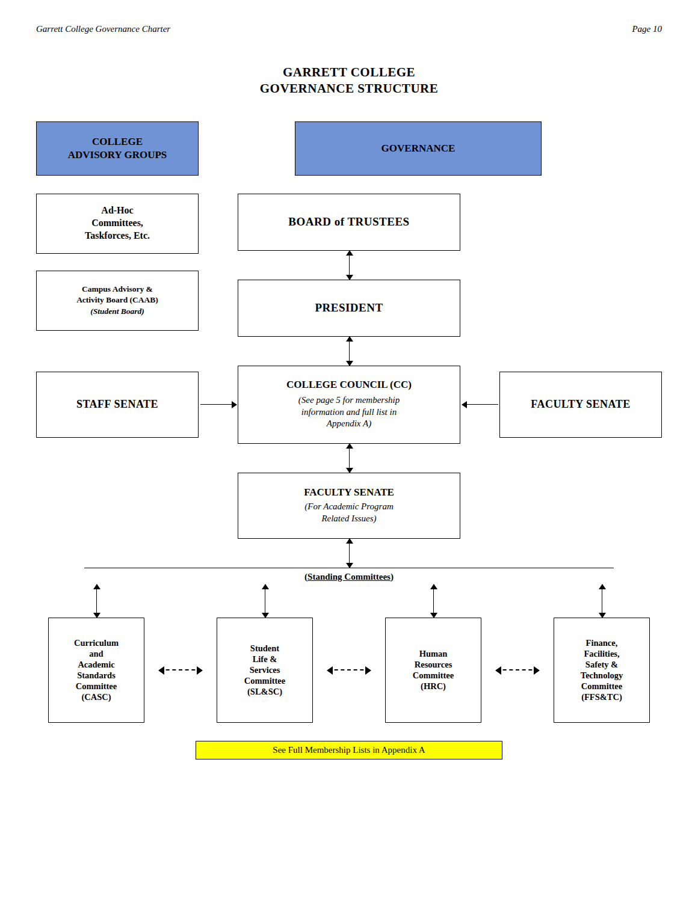Garrett College Governance Charter Page 10
GARRETT COLLEGE
GOVERNANCE STRUCTURE
COLLEGE
ADVISORY GROUPS
GOVERNANCE
Ad-Hoc
Committees,
Taskforces, Etc.
Campus Advisory &
Activity Board (CAAB) (Student Board)
BOARD of TRUSTEES
PRESIDENT
STAFF SENATE
COLLEGE COUNCIL (CC) (See page 5 for membership
information and full list in
Appendix A)
FACULTY SENATE
FACULTY SENATE (For Academic Program
Related Issues)
(Standing Committees)
Curriculum
and
Academic
Standards
Committee
(CASC)
Student
Life &
Services
Committee
(SL&SC)
Human
Resources
Committee
(HRC)
Finance,
Facilities,
Safety &
Technology
Committee
(FFS&TC)
See Full Membership Lists in Appendix A